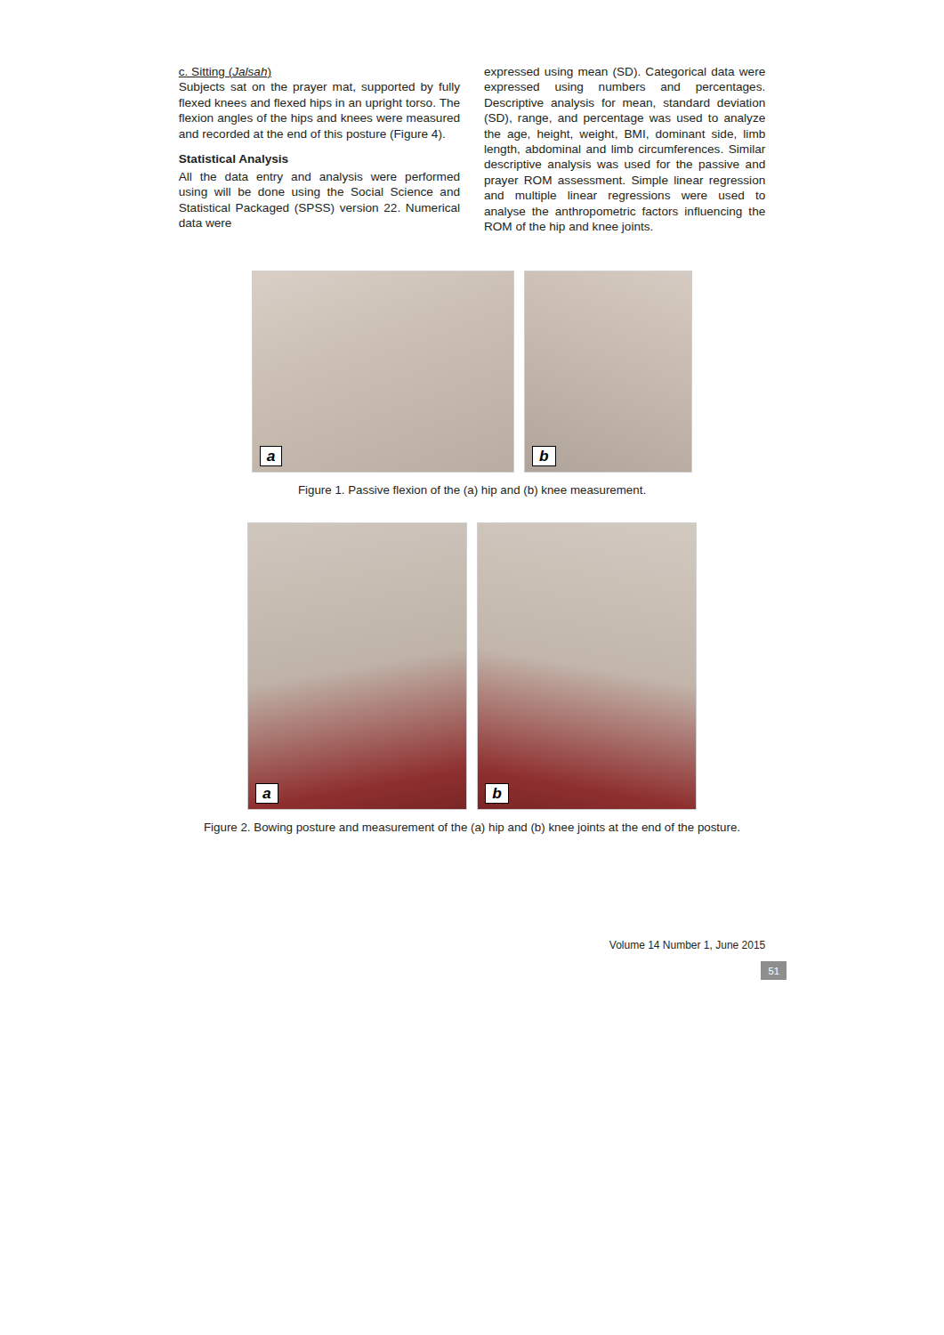c. Sitting (Jalsah)
Subjects sat on the prayer mat, supported by fully flexed knees and flexed hips in an upright torso. The flexion angles of the hips and knees were measured and recorded at the end of this posture (Figure 4).
Statistical Analysis
All the data entry and analysis were performed using will be done using the Social Science and Statistical Packaged (SPSS) version 22. Numerical data were
expressed using mean (SD). Categorical data were expressed using numbers and percentages. Descriptive analysis for mean, standard deviation (SD), range, and percentage was used to analyze the age, height, weight, BMI, dominant side, limb length, abdominal and limb circumferences. Similar descriptive analysis was used for the passive and prayer ROM assessment. Simple linear regression and multiple linear regressions were used to analyse the anthropometric factors influencing the ROM of the hip and knee joints.
a
b
Figure 1. Passive flexion of the (a) hip and (b) knee measurement.
a
b
Figure 2. Bowing posture and measurement of the (a) hip and (b) knee joints at the end of the posture.
Volume 14 Number 1, June 2015
51